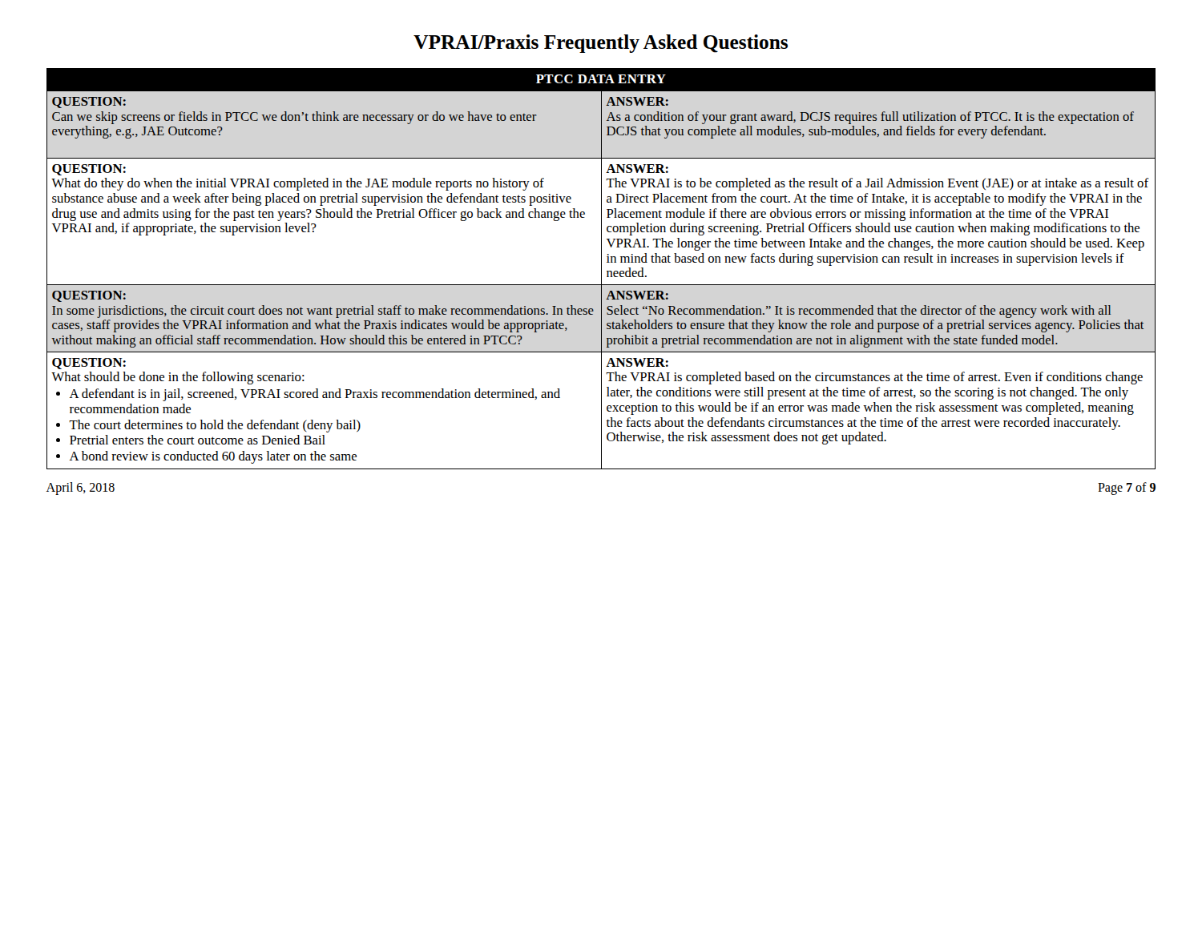VPRAI/Praxis Frequently Asked Questions
| PTCC DATA ENTRY |
| QUESTION: Can we skip screens or fields in PTCC we don’t think are necessary or do we have to enter everything, e.g., JAE Outcome? | ANSWER: As a condition of your grant award, DCJS requires full utilization of PTCC. It is the expectation of DCJS that you complete all modules, sub-modules, and fields for every defendant. |
| QUESTION: What do they do when the initial VPRAI completed in the JAE module reports no history of substance abuse and a week after being placed on pretrial supervision the defendant tests positive drug use and admits using for the past ten years? Should the Pretrial Officer go back and change the VPRAI and, if appropriate, the supervision level? | ANSWER: The VPRAI is to be completed as the result of a Jail Admission Event (JAE) or at intake as a result of a Direct Placement from the court. At the time of Intake, it is acceptable to modify the VPRAI in the Placement module if there are obvious errors or missing information at the time of the VPRAI completion during screening. Pretrial Officers should use caution when making modifications to the VPRAI. The longer the time between Intake and the changes, the more caution should be used. Keep in mind that based on new facts during supervision can result in increases in supervision levels if needed. |
| QUESTION: In some jurisdictions, the circuit court does not want pretrial staff to make recommendations. In these cases, staff provides the VPRAI information and what the Praxis indicates would be appropriate, without making an official staff recommendation. How should this be entered in PTCC? | ANSWER: Select “No Recommendation.” It is recommended that the director of the agency work with all stakeholders to ensure that they know the role and purpose of a pretrial services agency. Policies that prohibit a pretrial recommendation are not in alignment with the state funded model. |
| QUESTION: What should be done in the following scenario: A defendant is in jail, screened, VPRAI scored and Praxis recommendation determined, and recommendation made The court determines to hold the defendant (deny bail) Pretrial enters the court outcome as Denied Bail A bond review is conducted 60 days later on the same | ANSWER: The VPRAI is completed based on the circumstances at the time of arrest. Even if conditions change later, the conditions were still present at the time of arrest, so the scoring is not changed. The only exception to this would be if an error was made when the risk assessment was completed, meaning the facts about the defendants circumstances at the time of the arrest were recorded inaccurately. Otherwise, the risk assessment does not get updated. |
April 6, 2018
Page 7 of 9